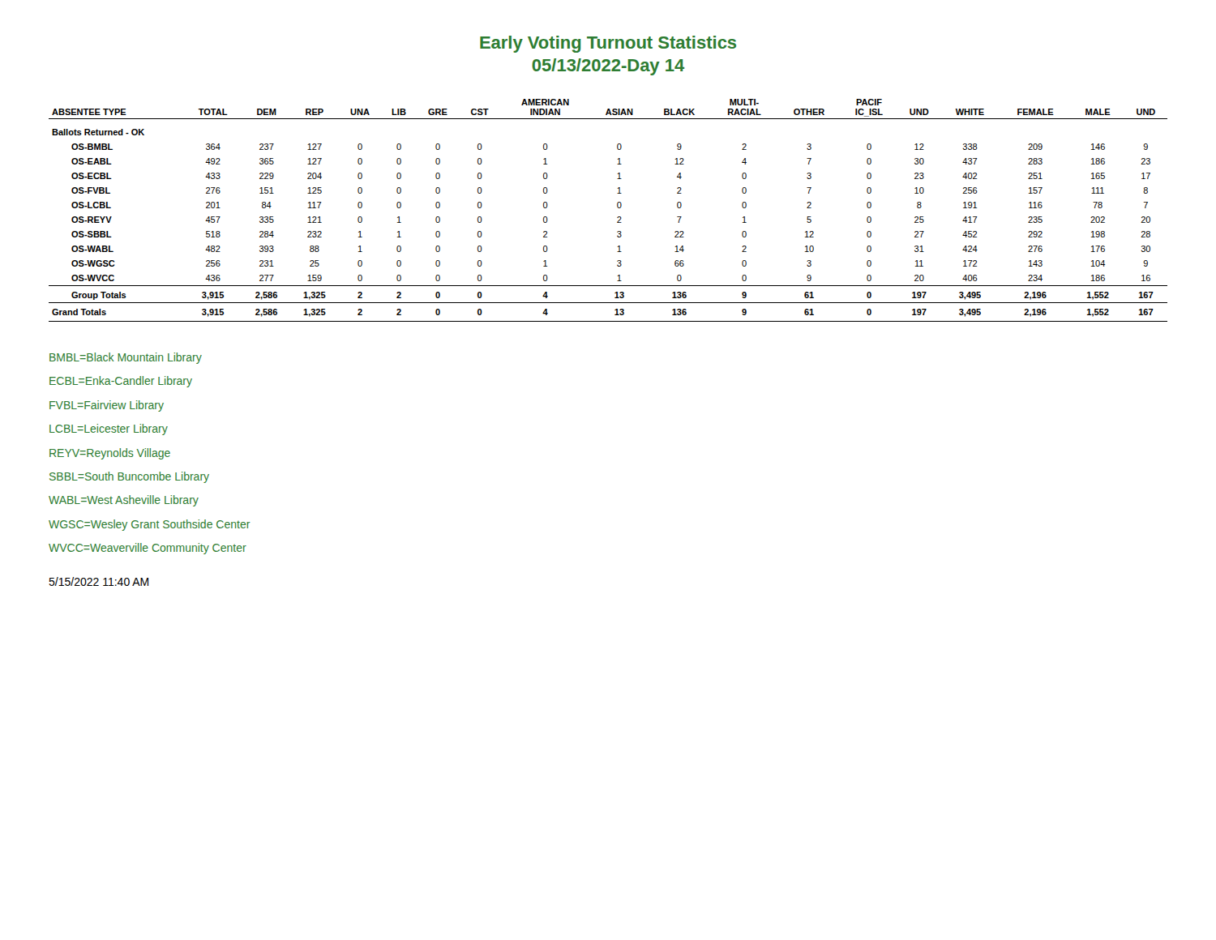Early Voting Turnout Statistics
05/13/2022-Day 14
| ABSENTEE TYPE | TOTAL | DEM | REP | UNA | LIB | GRE | CST | AMERICAN INDIAN | ASIAN | BLACK | MULTI- RACIAL | OTHER | PACIF IC_ISL | UND | WHITE | FEMALE | MALE | UND |
| --- | --- | --- | --- | --- | --- | --- | --- | --- | --- | --- | --- | --- | --- | --- | --- | --- | --- | --- |
| Ballots Returned - OK |
| OS-BMBL | 364 | 237 | 127 | 0 | 0 | 0 | 0 | 0 | 0 | 9 | 2 | 3 | 0 | 12 | 338 | 209 | 146 | 9 |
| OS-EABL | 492 | 365 | 127 | 0 | 0 | 0 | 0 | 1 | 1 | 12 | 4 | 7 | 0 | 30 | 437 | 283 | 186 | 23 |
| OS-ECBL | 433 | 229 | 204 | 0 | 0 | 0 | 0 | 0 | 1 | 4 | 0 | 3 | 0 | 23 | 402 | 251 | 165 | 17 |
| OS-FVBL | 276 | 151 | 125 | 0 | 0 | 0 | 0 | 0 | 1 | 2 | 0 | 7 | 0 | 10 | 256 | 157 | 111 | 8 |
| OS-LCBL | 201 | 84 | 117 | 0 | 0 | 0 | 0 | 0 | 0 | 0 | 0 | 2 | 0 | 8 | 191 | 116 | 78 | 7 |
| OS-REYV | 457 | 335 | 121 | 0 | 1 | 0 | 0 | 0 | 2 | 7 | 1 | 5 | 0 | 25 | 417 | 235 | 202 | 20 |
| OS-SBBL | 518 | 284 | 232 | 1 | 1 | 0 | 0 | 2 | 3 | 22 | 0 | 12 | 0 | 27 | 452 | 292 | 198 | 28 |
| OS-WABL | 482 | 393 | 88 | 1 | 0 | 0 | 0 | 0 | 1 | 14 | 2 | 10 | 0 | 31 | 424 | 276 | 176 | 30 |
| OS-WGSC | 256 | 231 | 25 | 0 | 0 | 0 | 0 | 1 | 3 | 66 | 0 | 3 | 0 | 11 | 172 | 143 | 104 | 9 |
| OS-WVCC | 436 | 277 | 159 | 0 | 0 | 0 | 0 | 0 | 1 | 0 | 0 | 9 | 0 | 20 | 406 | 234 | 186 | 16 |
| Group Totals | 3,915 | 2,586 | 1,325 | 2 | 2 | 0 | 0 | 4 | 13 | 136 | 9 | 61 | 0 | 197 | 3,495 | 2,196 | 1,552 | 167 |
| Grand Totals | 3,915 | 2,586 | 1,325 | 2 | 2 | 0 | 0 | 4 | 13 | 136 | 9 | 61 | 0 | 197 | 3,495 | 2,196 | 1,552 | 167 |
BMBL=Black Mountain Library
ECBL=Enka-Candler Library
FVBL=Fairview Library
LCBL=Leicester Library
REYV=Reynolds Village
SBBL=South Buncombe Library
WABL=West Asheville Library
WGSC=Wesley Grant Southside Center
WVCC=Weaverville Community Center
5/15/2022 11:40 AM